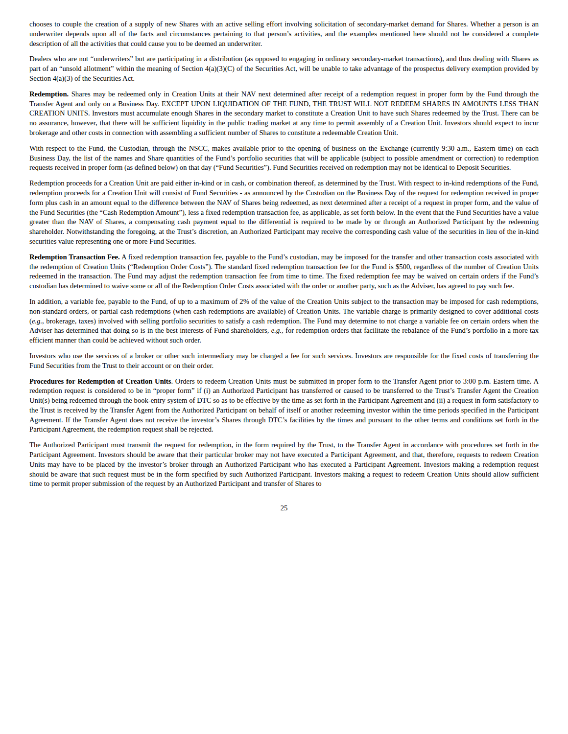chooses to couple the creation of a supply of new Shares with an active selling effort involving solicitation of secondary-market demand for Shares. Whether a person is an underwriter depends upon all of the facts and circumstances pertaining to that person’s activities, and the examples mentioned here should not be considered a complete description of all the activities that could cause you to be deemed an underwriter.
Dealers who are not “underwriters” but are participating in a distribution (as opposed to engaging in ordinary secondary-market transactions), and thus dealing with Shares as part of an “unsold allotment” within the meaning of Section 4(a)(3)(C) of the Securities Act, will be unable to take advantage of the prospectus delivery exemption provided by Section 4(a)(3) of the Securities Act.
Redemption. Shares may be redeemed only in Creation Units at their NAV next determined after receipt of a redemption request in proper form by the Fund through the Transfer Agent and only on a Business Day. EXCEPT UPON LIQUIDATION OF THE FUND, THE TRUST WILL NOT REDEEM SHARES IN AMOUNTS LESS THAN CREATION UNITS. Investors must accumulate enough Shares in the secondary market to constitute a Creation Unit to have such Shares redeemed by the Trust. There can be no assurance, however, that there will be sufficient liquidity in the public trading market at any time to permit assembly of a Creation Unit. Investors should expect to incur brokerage and other costs in connection with assembling a sufficient number of Shares to constitute a redeemable Creation Unit.
With respect to the Fund, the Custodian, through the NSCC, makes available prior to the opening of business on the Exchange (currently 9:30 a.m., Eastern time) on each Business Day, the list of the names and Share quantities of the Fund’s portfolio securities that will be applicable (subject to possible amendment or correction) to redemption requests received in proper form (as defined below) on that day (“Fund Securities”). Fund Securities received on redemption may not be identical to Deposit Securities.
Redemption proceeds for a Creation Unit are paid either in-kind or in cash, or combination thereof, as determined by the Trust. With respect to in-kind redemptions of the Fund, redemption proceeds for a Creation Unit will consist of Fund Securities - as announced by the Custodian on the Business Day of the request for redemption received in proper form plus cash in an amount equal to the difference between the NAV of Shares being redeemed, as next determined after a receipt of a request in proper form, and the value of the Fund Securities (the “Cash Redemption Amount”), less a fixed redemption transaction fee, as applicable, as set forth below. In the event that the Fund Securities have a value greater than the NAV of Shares, a compensating cash payment equal to the differential is required to be made by or through an Authorized Participant by the redeeming shareholder. Notwithstanding the foregoing, at the Trust’s discretion, an Authorized Participant may receive the corresponding cash value of the securities in lieu of the in-kind securities value representing one or more Fund Securities.
Redemption Transaction Fee. A fixed redemption transaction fee, payable to the Fund’s custodian, may be imposed for the transfer and other transaction costs associated with the redemption of Creation Units (“Redemption Order Costs”). The standard fixed redemption transaction fee for the Fund is $500, regardless of the number of Creation Units redeemed in the transaction. The Fund may adjust the redemption transaction fee from time to time. The fixed redemption fee may be waived on certain orders if the Fund’s custodian has determined to waive some or all of the Redemption Order Costs associated with the order or another party, such as the Adviser, has agreed to pay such fee.
In addition, a variable fee, payable to the Fund, of up to a maximum of 2% of the value of the Creation Units subject to the transaction may be imposed for cash redemptions, non-standard orders, or partial cash redemptions (when cash redemptions are available) of Creation Units. The variable charge is primarily designed to cover additional costs (e.g., brokerage, taxes) involved with selling portfolio securities to satisfy a cash redemption. The Fund may determine to not charge a variable fee on certain orders when the Adviser has determined that doing so is in the best interests of Fund shareholders, e.g., for redemption orders that facilitate the rebalance of the Fund’s portfolio in a more tax efficient manner than could be achieved without such order.
Investors who use the services of a broker or other such intermediary may be charged a fee for such services. Investors are responsible for the fixed costs of transferring the Fund Securities from the Trust to their account or on their order.
Procedures for Redemption of Creation Units. Orders to redeem Creation Units must be submitted in proper form to the Transfer Agent prior to 3:00 p.m. Eastern time. A redemption request is considered to be in “proper form” if (i) an Authorized Participant has transferred or caused to be transferred to the Trust’s Transfer Agent the Creation Unit(s) being redeemed through the book-entry system of DTC so as to be effective by the time as set forth in the Participant Agreement and (ii) a request in form satisfactory to the Trust is received by the Transfer Agent from the Authorized Participant on behalf of itself or another redeeming investor within the time periods specified in the Participant Agreement. If the Transfer Agent does not receive the investor’s Shares through DTC’s facilities by the times and pursuant to the other terms and conditions set forth in the Participant Agreement, the redemption request shall be rejected.
The Authorized Participant must transmit the request for redemption, in the form required by the Trust, to the Transfer Agent in accordance with procedures set forth in the Participant Agreement. Investors should be aware that their particular broker may not have executed a Participant Agreement, and that, therefore, requests to redeem Creation Units may have to be placed by the investor’s broker through an Authorized Participant who has executed a Participant Agreement. Investors making a redemption request should be aware that such request must be in the form specified by such Authorized Participant. Investors making a request to redeem Creation Units should allow sufficient time to permit proper submission of the request by an Authorized Participant and transfer of Shares to
25